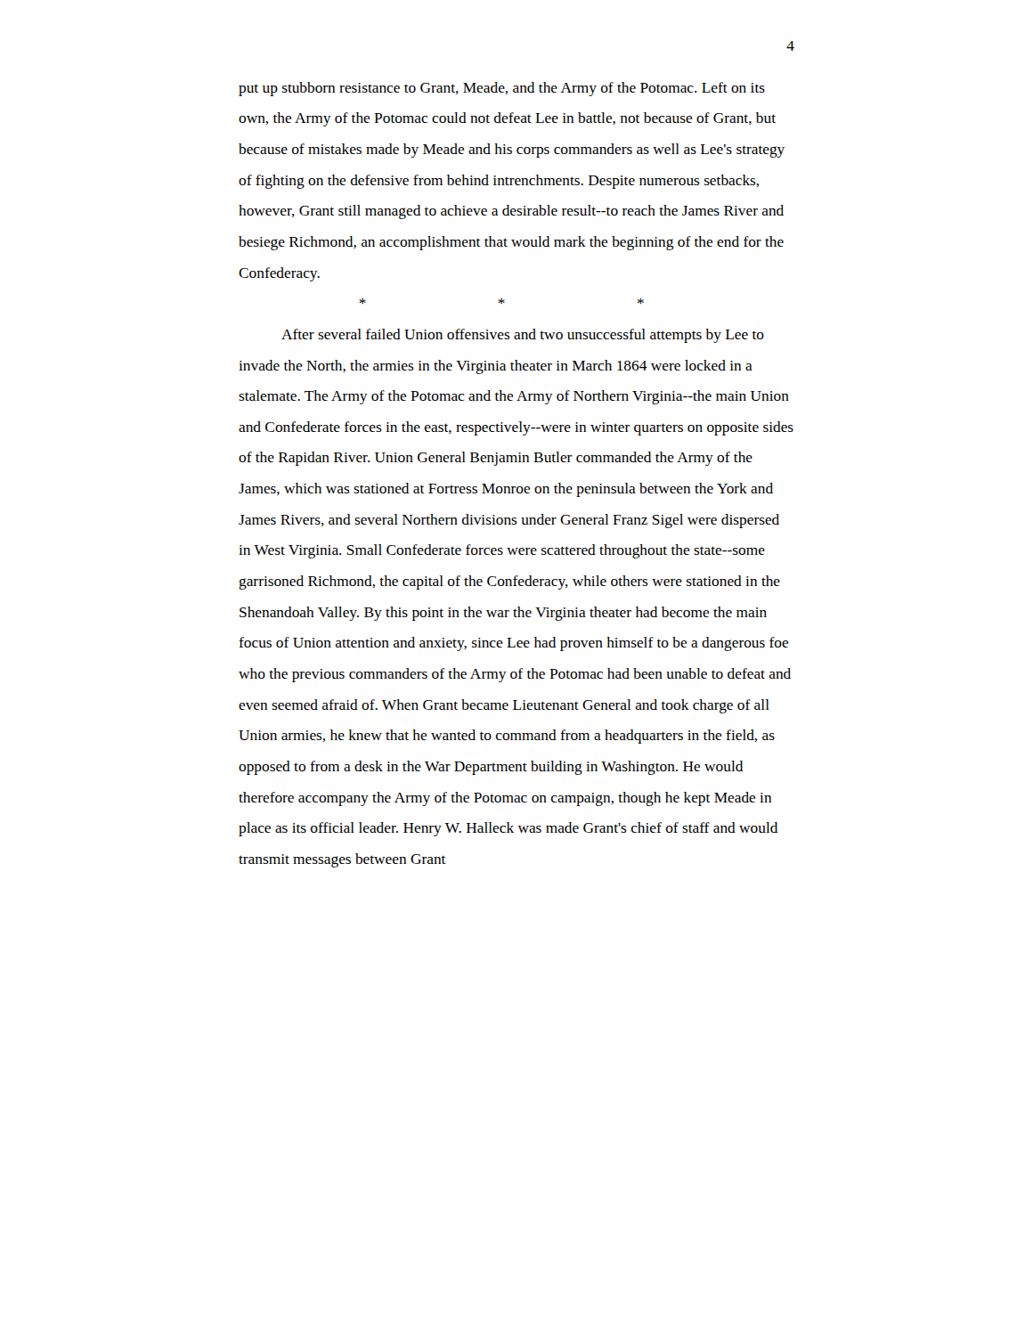4
put up stubborn resistance to Grant, Meade, and the Army of the Potomac. Left on its own, the Army of the Potomac could not defeat Lee in battle, not because of Grant, but because of mistakes made by Meade and his corps commanders as well as Lee's strategy of fighting on the defensive from behind intrenchments. Despite numerous setbacks, however, Grant still managed to achieve a desirable result--to reach the James River and besiege Richmond, an accomplishment that would mark the beginning of the end for the Confederacy.
* * *
After several failed Union offensives and two unsuccessful attempts by Lee to invade the North, the armies in the Virginia theater in March 1864 were locked in a stalemate. The Army of the Potomac and the Army of Northern Virginia--the main Union and Confederate forces in the east, respectively--were in winter quarters on opposite sides of the Rapidan River. Union General Benjamin Butler commanded the Army of the James, which was stationed at Fortress Monroe on the peninsula between the York and James Rivers, and several Northern divisions under General Franz Sigel were dispersed in West Virginia. Small Confederate forces were scattered throughout the state--some garrisoned Richmond, the capital of the Confederacy, while others were stationed in the Shenandoah Valley. By this point in the war the Virginia theater had become the main focus of Union attention and anxiety, since Lee had proven himself to be a dangerous foe who the previous commanders of the Army of the Potomac had been unable to defeat and even seemed afraid of. When Grant became Lieutenant General and took charge of all Union armies, he knew that he wanted to command from a headquarters in the field, as opposed to from a desk in the War Department building in Washington. He would therefore accompany the Army of the Potomac on campaign, though he kept Meade in place as its official leader. Henry W. Halleck was made Grant's chief of staff and would transmit messages between Grant